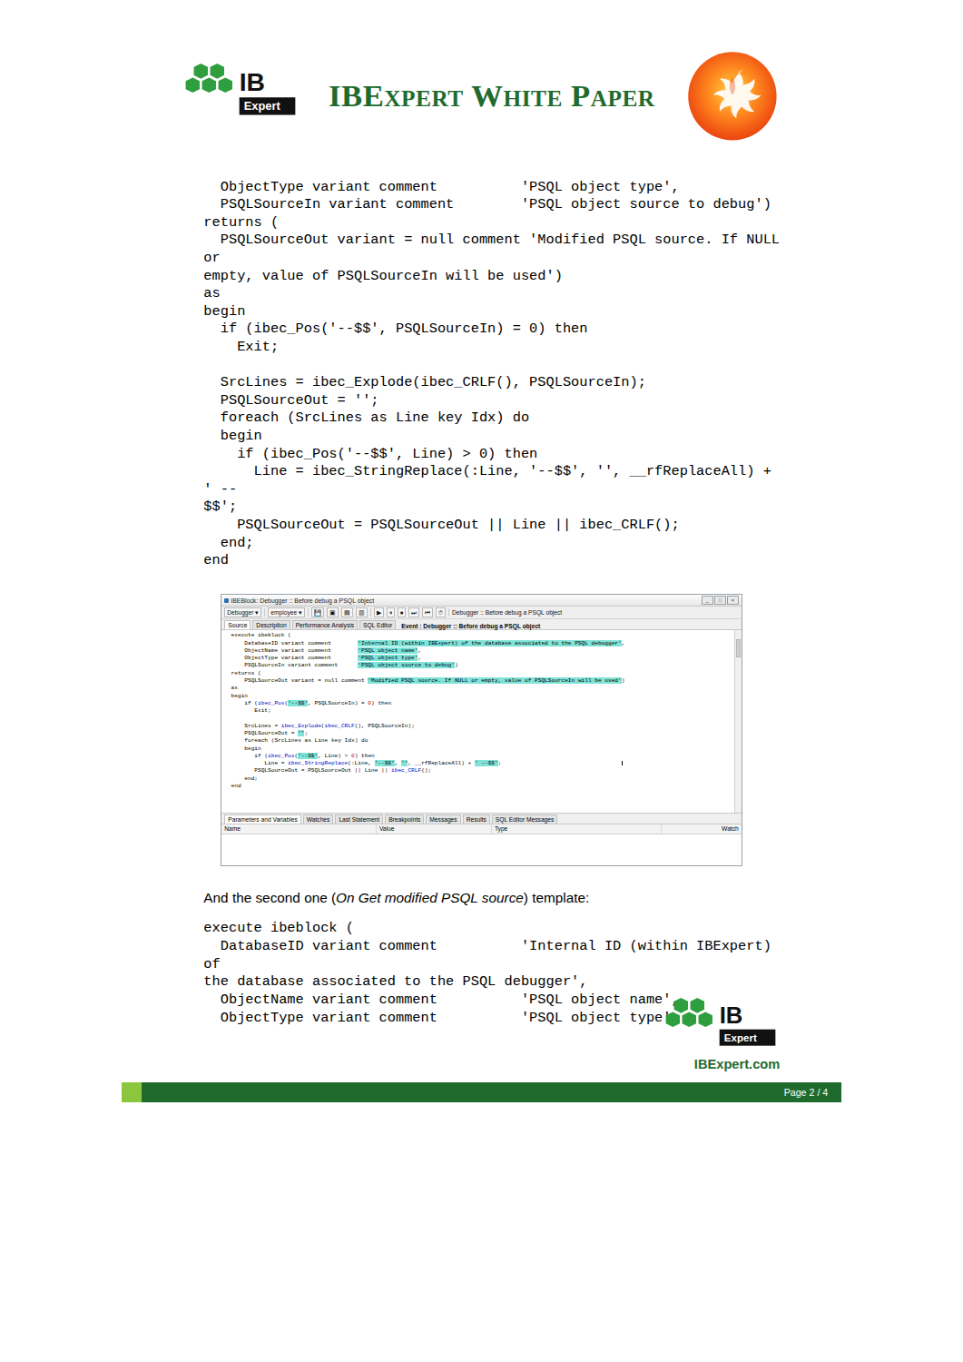IB Expert
IBEXPERT WHITE PAPER
  ObjectType variant comment          'PSQL object type',
  PSQLSourceIn variant comment        'PSQL object source to debug')
returns (
  PSQLSourceOut variant = null comment 'Modified PSQL source. If NULL or
empty, value of PSQLSourceIn will be used')
as
begin
  if (ibec_Pos('--$$', PSQLSourceIn) = 0) then
    Exit;

  SrcLines = ibec_Explode(ibec_CRLF(), PSQLSourceIn);
  PSQLSourceOut = '';
  foreach (SrcLines as Line key Idx) do
  begin
    if (ibec_Pos('--$$', Line) > 0) then
      Line = ibec_StringReplace(:Line, '--$$', '', __rfReplaceAll) + ' --
$$';
    PSQLSourceOut = PSQLSourceOut || Line || ibec_CRLF();
  end;
end
IBEBlock: Debugger :: Before debug a PSQL object
_□×
Debugger ▾ employee ▾ 💾 ▣ ▤ ▥ ▶ ⏸ ⏹ ⏭ ⏮ ⏱ Debugger :: Before debug a PSQL object
Source Description Performance Analysis SQL Editor Event : Debugger :: Before debug a PSQL object
  execute ibeblock (
      DatabaseID variant comment        'Internal ID (within IBExpert) of the database associated to the PSQL debugger',
      ObjectName variant comment        'PSQL object name',
      ObjectType variant comment        'PSQL object type',
      PSQLSourceIn variant comment      'PSQL object source to debug')
  returns (
      PSQLSourceOut variant = null comment 'Modified PSQL source. If NULL or empty, value of PSQLSourceIn will be used')
  as
  begin
      if (ibec_Pos('--$$', PSQLSourceIn) = 0) then
         Exit;

      SrcLines = ibec_Explode(ibec_CRLF(), PSQLSourceIn);
      PSQLSourceOut = '';
      foreach (SrcLines as Line key Idx) do
      begin
         if (ibec_Pos('--$$', Line) > 0) then
            Line = ibec_StringReplace(:Line, '--$$', '', __rfReplaceAll) + ' --$$';                                    
         PSQLSourceOut = PSQLSourceOut || Line || ibec_CRLF();
      end;
  end
Parameters and Variables Watches Last Statement Breakpoints Messages Results SQL Editor Messages
Name
Value
Type
Watch
And the second one (On Get modified PSQL source) template:
execute ibeblock (
  DatabaseID variant comment          'Internal ID (within IBExpert) of
the database associated to the PSQL debugger',
  ObjectName variant comment          'PSQL object name',
  ObjectType variant comment          'PSQL object type',
IB Expert
IBExpert.com
Page 2 / 4